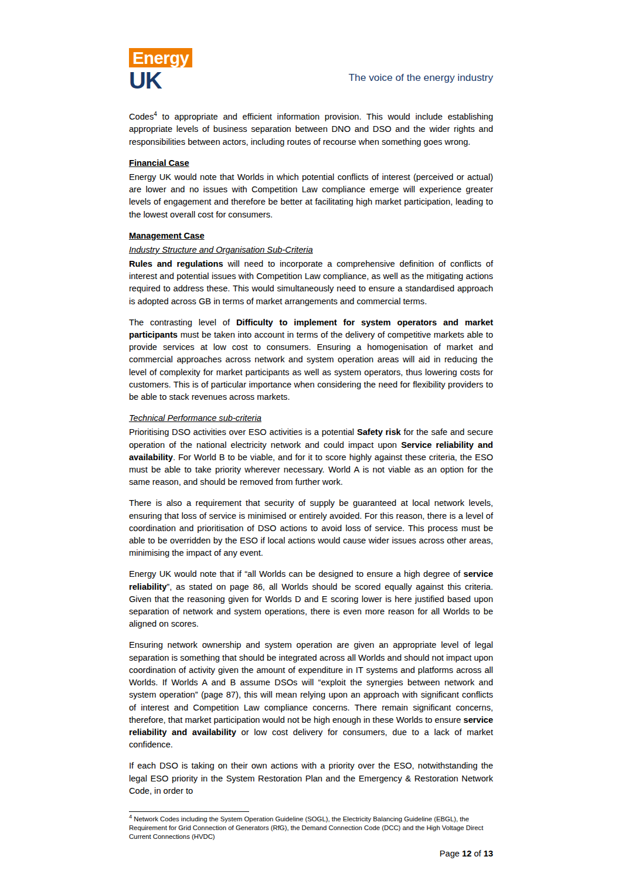Energy UK
The voice of the energy industry
Codes4 to appropriate and efficient information provision. This would include establishing appropriate levels of business separation between DNO and DSO and the wider rights and responsibilities between actors, including routes of recourse when something goes wrong.
Financial Case
Energy UK would note that Worlds in which potential conflicts of interest (perceived or actual) are lower and no issues with Competition Law compliance emerge will experience greater levels of engagement and therefore be better at facilitating high market participation, leading to the lowest overall cost for consumers.
Management Case
Industry Structure and Organisation Sub-Criteria
Rules and regulations will need to incorporate a comprehensive definition of conflicts of interest and potential issues with Competition Law compliance, as well as the mitigating actions required to address these. This would simultaneously need to ensure a standardised approach is adopted across GB in terms of market arrangements and commercial terms.
The contrasting level of Difficulty to implement for system operators and market participants must be taken into account in terms of the delivery of competitive markets able to provide services at low cost to consumers. Ensuring a homogenisation of market and commercial approaches across network and system operation areas will aid in reducing the level of complexity for market participants as well as system operators, thus lowering costs for customers. This is of particular importance when considering the need for flexibility providers to be able to stack revenues across markets.
Technical Performance sub-criteria
Prioritising DSO activities over ESO activities is a potential Safety risk for the safe and secure operation of the national electricity network and could impact upon Service reliability and availability. For World B to be viable, and for it to score highly against these criteria, the ESO must be able to take priority wherever necessary. World A is not viable as an option for the same reason, and should be removed from further work.
There is also a requirement that security of supply be guaranteed at local network levels, ensuring that loss of service is minimised or entirely avoided. For this reason, there is a level of coordination and prioritisation of DSO actions to avoid loss of service. This process must be able to be overridden by the ESO if local actions would cause wider issues across other areas, minimising the impact of any event.
Energy UK would note that if “all Worlds can be designed to ensure a high degree of service reliability”, as stated on page 86, all Worlds should be scored equally against this criteria. Given that the reasoning given for Worlds D and E scoring lower is here justified based upon separation of network and system operations, there is even more reason for all Worlds to be aligned on scores.
Ensuring network ownership and system operation are given an appropriate level of legal separation is something that should be integrated across all Worlds and should not impact upon coordination of activity given the amount of expenditure in IT systems and platforms across all Worlds. If Worlds A and B assume DSOs will “exploit the synergies between network and system operation” (page 87), this will mean relying upon an approach with significant conflicts of interest and Competition Law compliance concerns. There remain significant concerns, therefore, that market participation would not be high enough in these Worlds to ensure service reliability and availability or low cost delivery for consumers, due to a lack of market confidence.
If each DSO is taking on their own actions with a priority over the ESO, notwithstanding the legal ESO priority in the System Restoration Plan and the Emergency & Restoration Network Code, in order to
4 Network Codes including the System Operation Guideline (SOGL), the Electricity Balancing Guideline (EBGL), the Requirement for Grid Connection of Generators (RfG), the Demand Connection Code (DCC) and the High Voltage Direct Current Connections (HVDC)
Page 12 of 13